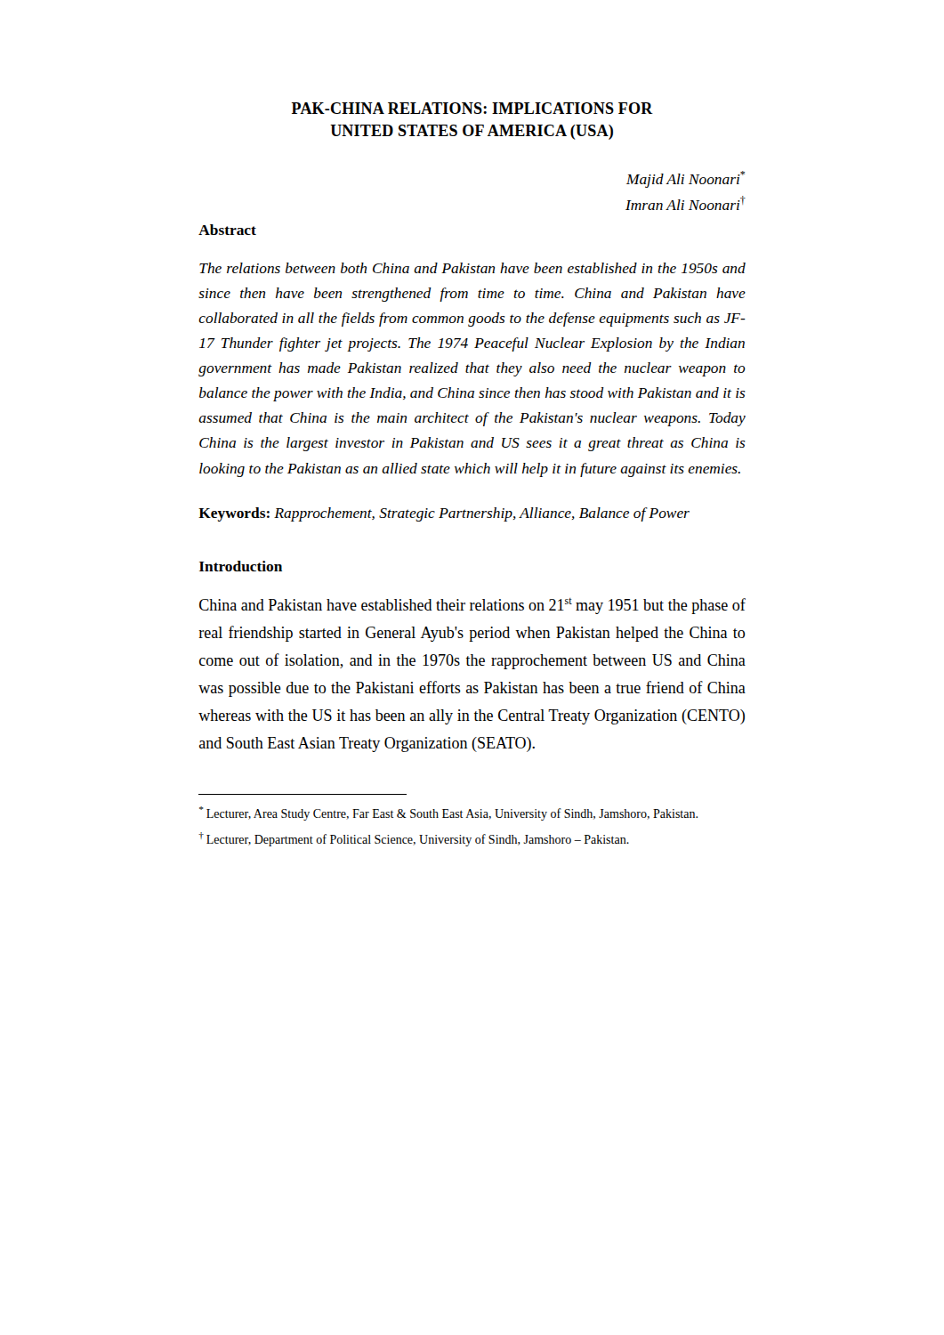Pak-China Relations: Implications for
United States of America (USA)
Majid Ali Noonari*
Imran Ali Noonari†
Abstract
The relations between both China and Pakistan have been established in the 1950s and since then have been strengthened from time to time. China and Pakistan have collaborated in all the fields from common goods to the defense equipments such as JF-17 Thunder fighter jet projects. The 1974 Peaceful Nuclear Explosion by the Indian government has made Pakistan realized that they also need the nuclear weapon to balance the power with the India, and China since then has stood with Pakistan and it is assumed that China is the main architect of the Pakistan's nuclear weapons. Today China is the largest investor in Pakistan and US sees it a great threat as China is looking to the Pakistan as an allied state which will help it in future against its enemies.
Keywords: Rapprochement, Strategic Partnership, Alliance, Balance of Power
Introduction
China and Pakistan have established their relations on 21st may 1951 but the phase of real friendship started in General Ayub's period when Pakistan helped the China to come out of isolation, and in the 1970s the rapprochement between US and China was possible due to the Pakistani efforts as Pakistan has been a true friend of China whereas with the US it has been an ally in the Central Treaty Organization (CENTO) and South East Asian Treaty Organization (SEATO).
*Lecturer, Area Study Centre, Far East & South East Asia, University of Sindh, Jamshoro, Pakistan.
†Lecturer, Department of Political Science, University of Sindh, Jamshoro – Pakistan.